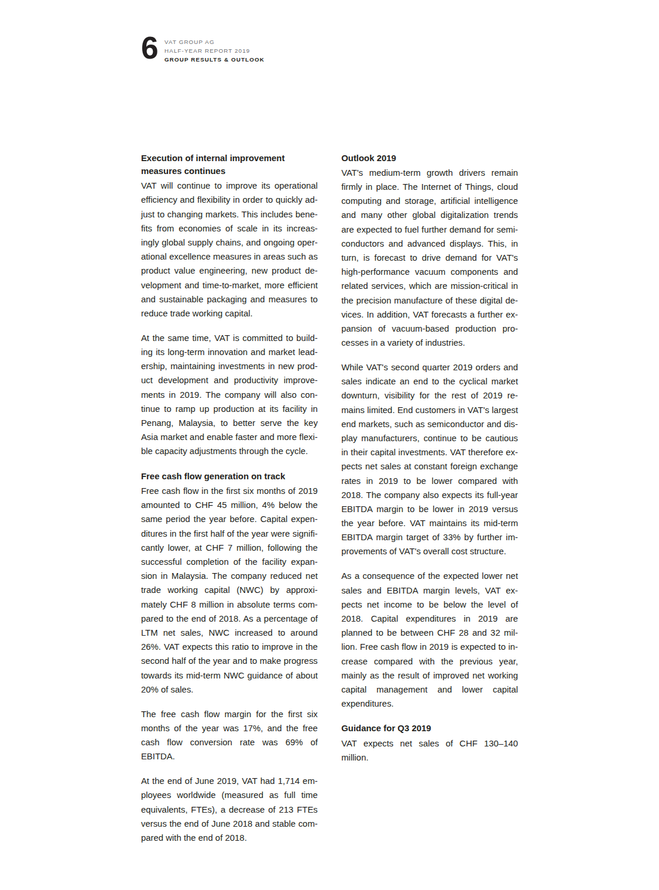6
VAT Group AG
Half-Year Report 2019
Group Results & Outlook
Execution of internal improvement measures continues
VAT will continue to improve its operational efficiency and flexibility in order to quickly adjust to changing markets. This includes benefits from economies of scale in its increasingly global supply chains, and ongoing operational excellence measures in areas such as product value engineering, new product development and time-to-market, more efficient and sustainable packaging and measures to reduce trade working capital.
At the same time, VAT is committed to building its long-term innovation and market leadership, maintaining investments in new product development and productivity improvements in 2019. The company will also continue to ramp up production at its facility in Penang, Malaysia, to better serve the key Asia market and enable faster and more flexible capacity adjustments through the cycle.
Free cash flow generation on track
Free cash flow in the first six months of 2019 amounted to CHF 45 million, 4% below the same period the year before. Capital expenditures in the first half of the year were significantly lower, at CHF 7 million, following the successful completion of the facility expansion in Malaysia. The company reduced net trade working capital (NWC) by approximately CHF 8 million in absolute terms compared to the end of 2018. As a percentage of LTM net sales, NWC increased to around 26%. VAT expects this ratio to improve in the second half of the year and to make progress towards its mid-term NWC guidance of about 20% of sales.
The free cash flow margin for the first six months of the year was 17%, and the free cash flow conversion rate was 69% of EBITDA.
At the end of June 2019, VAT had 1,714 employees worldwide (measured as full time equivalents, FTEs), a decrease of 213 FTEs versus the end of June 2018 and stable compared with the end of 2018.
Outlook 2019
VAT's medium-term growth drivers remain firmly in place. The Internet of Things, cloud computing and storage, artificial intelligence and many other global digitalization trends are expected to fuel further demand for semiconductors and advanced displays. This, in turn, is forecast to drive demand for VAT's high-performance vacuum components and related services, which are mission-critical in the precision manufacture of these digital devices. In addition, VAT forecasts a further expansion of vacuum-based production processes in a variety of industries.
While VAT's second quarter 2019 orders and sales indicate an end to the cyclical market downturn, visibility for the rest of 2019 remains limited. End customers in VAT's largest end markets, such as semiconductor and display manufacturers, continue to be cautious in their capital investments. VAT therefore expects net sales at constant foreign exchange rates in 2019 to be lower compared with 2018. The company also expects its full-year EBITDA margin to be lower in 2019 versus the year before. VAT maintains its mid-term EBITDA margin target of 33% by further improvements of VAT's overall cost structure.
As a consequence of the expected lower net sales and EBITDA margin levels, VAT expects net income to be below the level of 2018. Capital expenditures in 2019 are planned to be between CHF 28 and 32 million. Free cash flow in 2019 is expected to increase compared with the previous year, mainly as the result of improved net working capital management and lower capital expenditures.
Guidance for Q3 2019
VAT expects net sales of CHF 130–140 million.